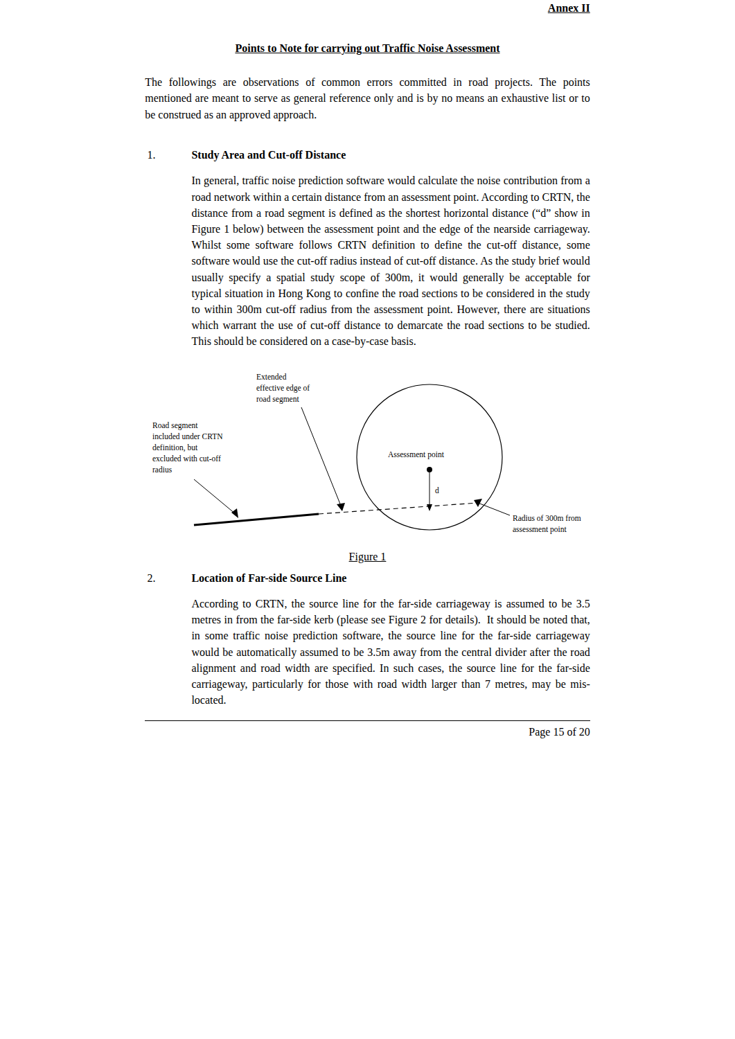Annex II
Points to Note for carrying out Traffic Noise Assessment
The followings are observations of common errors committed in road projects. The points mentioned are meant to serve as general reference only and is by no means an exhaustive list or to be construed as an approved approach.
1.
Study Area and Cut-off Distance
In general, traffic noise prediction software would calculate the noise contribution from a road network within a certain distance from an assessment point. According to CRTN, the distance from a road segment is defined as the shortest horizontal distance (“d” show in Figure 1 below) between the assessment point and the edge of the nearside carriageway. Whilst some software follows CRTN definition to define the cut-off distance, some software would use the cut-off radius instead of cut-off distance. As the study brief would usually specify a spatial study scope of 300m, it would generally be acceptable for typical situation in Hong Kong to confine the road sections to be considered in the study to within 300m cut-off radius from the assessment point. However, there are situations which warrant the use of cut-off distance to demarcate the road sections to be studied. This should be considered on a case-by-case basis.
Assessment point d Extended effective edge of road segment Road segment included under CRTN definition, but excluded with cut-off radius Radius of 300m from assessment point
Figure 1
2.
Location of Far-side Source Line
According to CRTN, the source line for the far-side carriageway is assumed to be 3.5 metres in from the far-side kerb (please see Figure 2 for details). It should be noted that, in some traffic noise prediction software, the source line for the far-side carriageway would be automatically assumed to be 3.5m away from the central divider after the road alignment and road width are specified. In such cases, the source line for the far-side carriageway, particularly for those with road width larger than 7 metres, may be mis-located.
Page 15 of 20